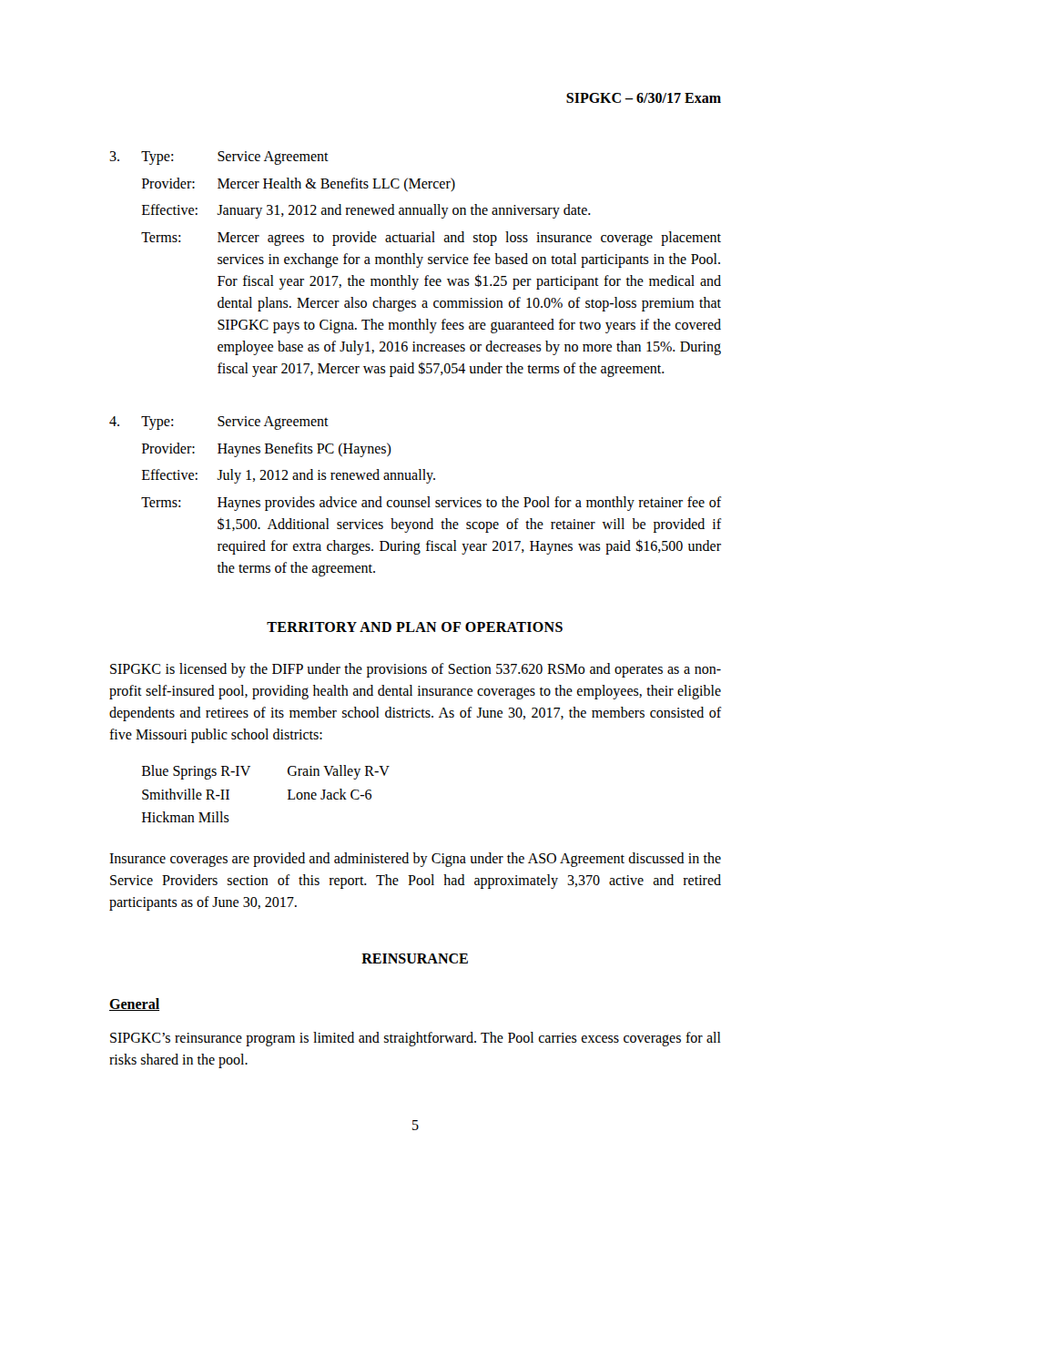SIPGKC – 6/30/17 Exam
| 3. | Type: | Service Agreement |
| | Provider: | Mercer Health & Benefits LLC (Mercer) |
| | Effective: | January 31, 2012 and renewed annually on the anniversary date. |
| | Terms: | Mercer agrees to provide actuarial and stop loss insurance coverage placement services in exchange for a monthly service fee based on total participants in the Pool. For fiscal year 2017, the monthly fee was $1.25 per participant for the medical and dental plans. Mercer also charges a commission of 10.0% of stop-loss premium that SIPGKC pays to Cigna. The monthly fees are guaranteed for two years if the covered employee base as of July1, 2016 increases or decreases by no more than 15%. During fiscal year 2017, Mercer was paid $57,054 under the terms of the agreement. |
| 4. | Type: | Service Agreement |
| | Provider: | Haynes Benefits PC (Haynes) |
| | Effective: | July 1, 2012 and is renewed annually. |
| | Terms: | Haynes provides advice and counsel services to the Pool for a monthly retainer fee of $1,500. Additional services beyond the scope of the retainer will be provided if required for extra charges. During fiscal year 2017, Haynes was paid $16,500 under the terms of the agreement. |
TERRITORY AND PLAN OF OPERATIONS
SIPGKC is licensed by the DIFP under the provisions of Section 537.620 RSMo and operates as a non-profit self-insured pool, providing health and dental insurance coverages to the employees, their eligible dependents and retirees of its member school districts. As of June 30, 2017, the members consisted of five Missouri public school districts:
| Blue Springs R-IV | Grain Valley R-V |
| Smithville R-II | Lone Jack C-6 |
| Hickman Mills | |
Insurance coverages are provided and administered by Cigna under the ASO Agreement discussed in the Service Providers section of this report. The Pool had approximately 3,370 active and retired participants as of June 30, 2017.
REINSURANCE
General
SIPGKC’s reinsurance program is limited and straightforward. The Pool carries excess coverages for all risks shared in the pool.
5